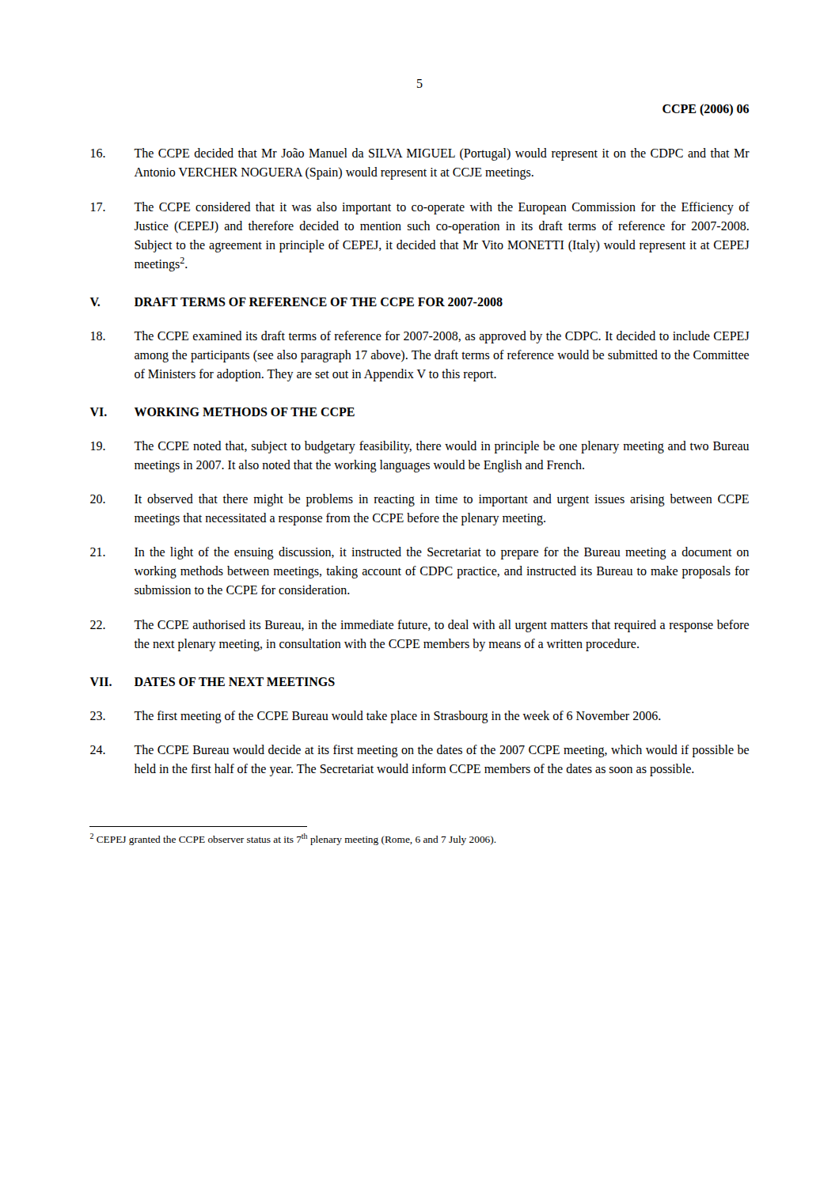5
CCPE (2006) 06
16. The CCPE decided that Mr João Manuel da SILVA MIGUEL (Portugal) would represent it on the CDPC and that Mr Antonio VERCHER NOGUERA (Spain) would represent it at CCJE meetings.
17. The CCPE considered that it was also important to co-operate with the European Commission for the Efficiency of Justice (CEPEJ) and therefore decided to mention such co-operation in its draft terms of reference for 2007-2008. Subject to the agreement in principle of CEPEJ, it decided that Mr Vito MONETTI (Italy) would represent it at CEPEJ meetings2.
V. DRAFT TERMS OF REFERENCE OF THE CCPE FOR 2007-2008
18. The CCPE examined its draft terms of reference for 2007-2008, as approved by the CDPC. It decided to include CEPEJ among the participants (see also paragraph 17 above). The draft terms of reference would be submitted to the Committee of Ministers for adoption. They are set out in Appendix V to this report.
VI. WORKING METHODS OF THE CCPE
19. The CCPE noted that, subject to budgetary feasibility, there would in principle be one plenary meeting and two Bureau meetings in 2007. It also noted that the working languages would be English and French.
20. It observed that there might be problems in reacting in time to important and urgent issues arising between CCPE meetings that necessitated a response from the CCPE before the plenary meeting.
21. In the light of the ensuing discussion, it instructed the Secretariat to prepare for the Bureau meeting a document on working methods between meetings, taking account of CDPC practice, and instructed its Bureau to make proposals for submission to the CCPE for consideration.
22. The CCPE authorised its Bureau, in the immediate future, to deal with all urgent matters that required a response before the next plenary meeting, in consultation with the CCPE members by means of a written procedure.
VII. DATES OF THE NEXT MEETINGS
23. The first meeting of the CCPE Bureau would take place in Strasbourg in the week of 6 November 2006.
24. The CCPE Bureau would decide at its first meeting on the dates of the 2007 CCPE meeting, which would if possible be held in the first half of the year. The Secretariat would inform CCPE members of the dates as soon as possible.
2 CEPEJ granted the CCPE observer status at its 7th plenary meeting (Rome, 6 and 7 July 2006).